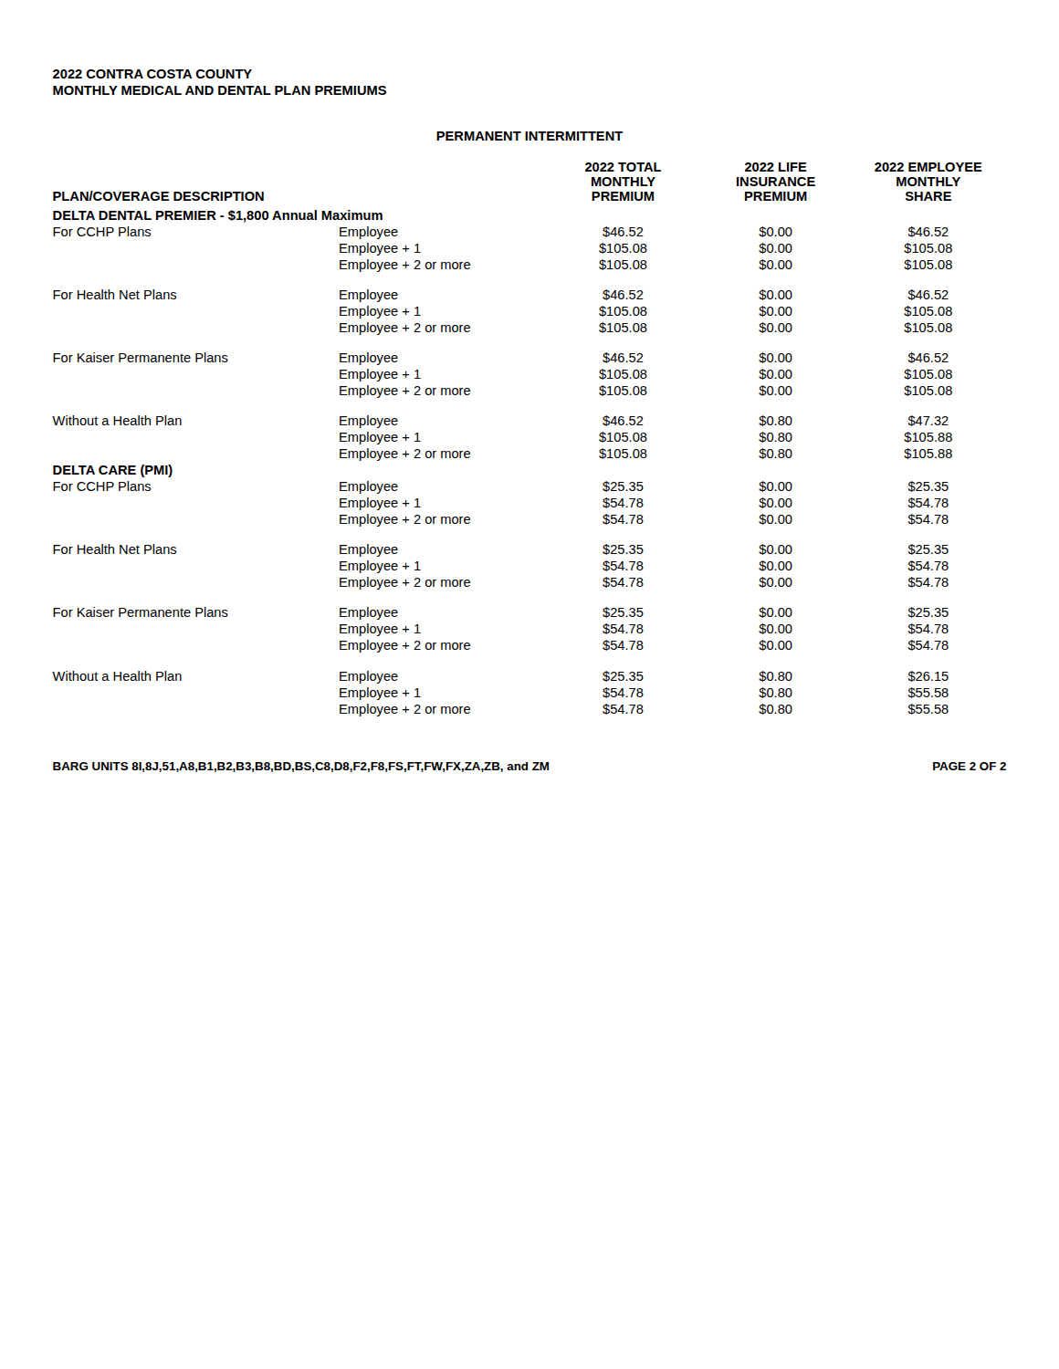2022 CONTRA COSTA COUNTY
MONTHLY MEDICAL AND DENTAL PLAN PREMIUMS
PERMANENT INTERMITTENT
| PLAN/COVERAGE DESCRIPTION | | 2022 TOTAL MONTHLY PREMIUM | 2022 LIFE INSURANCE PREMIUM | 2022 EMPLOYEE MONTHLY SHARE |
| --- | --- | --- | --- | --- |
| DELTA DENTAL PREMIER - $1,800 Annual Maximum |
| For CCHP Plans | Employee | $46.52 | $0.00 | $46.52 |
| | Employee + 1 | $105.08 | $0.00 | $105.08 |
| | Employee + 2 or more | $105.08 | $0.00 | $105.08 |
| For Health Net Plans | Employee | $46.52 | $0.00 | $46.52 |
| | Employee + 1 | $105.08 | $0.00 | $105.08 |
| | Employee + 2 or more | $105.08 | $0.00 | $105.08 |
| For Kaiser Permanente Plans | Employee | $46.52 | $0.00 | $46.52 |
| | Employee + 1 | $105.08 | $0.00 | $105.08 |
| | Employee + 2 or more | $105.08 | $0.00 | $105.08 |
| Without a Health Plan | Employee | $46.52 | $0.80 | $47.32 |
| | Employee + 1 | $105.08 | $0.80 | $105.88 |
| | Employee + 2 or more | $105.08 | $0.80 | $105.88 |
| DELTA CARE (PMI) |
| For CCHP Plans | Employee | $25.35 | $0.00 | $25.35 |
| | Employee + 1 | $54.78 | $0.00 | $54.78 |
| | Employee + 2 or more | $54.78 | $0.00 | $54.78 |
| For Health Net Plans | Employee | $25.35 | $0.00 | $25.35 |
| | Employee + 1 | $54.78 | $0.00 | $54.78 |
| | Employee + 2 or more | $54.78 | $0.00 | $54.78 |
| For Kaiser Permanente Plans | Employee | $25.35 | $0.00 | $25.35 |
| | Employee + 1 | $54.78 | $0.00 | $54.78 |
| | Employee + 2 or more | $54.78 | $0.00 | $54.78 |
| Without a Health Plan | Employee | $25.35 | $0.80 | $26.15 |
| | Employee + 1 | $54.78 | $0.80 | $55.58 |
| | Employee + 2 or more | $54.78 | $0.80 | $55.58 |
BARG UNITS 8I,8J,51,A8,B1,B2,B3,B8,BD,BS,C8,D8,F2,F8,FS,FT,FW,FX,ZA,ZB, and ZM PAGE 2 OF 2